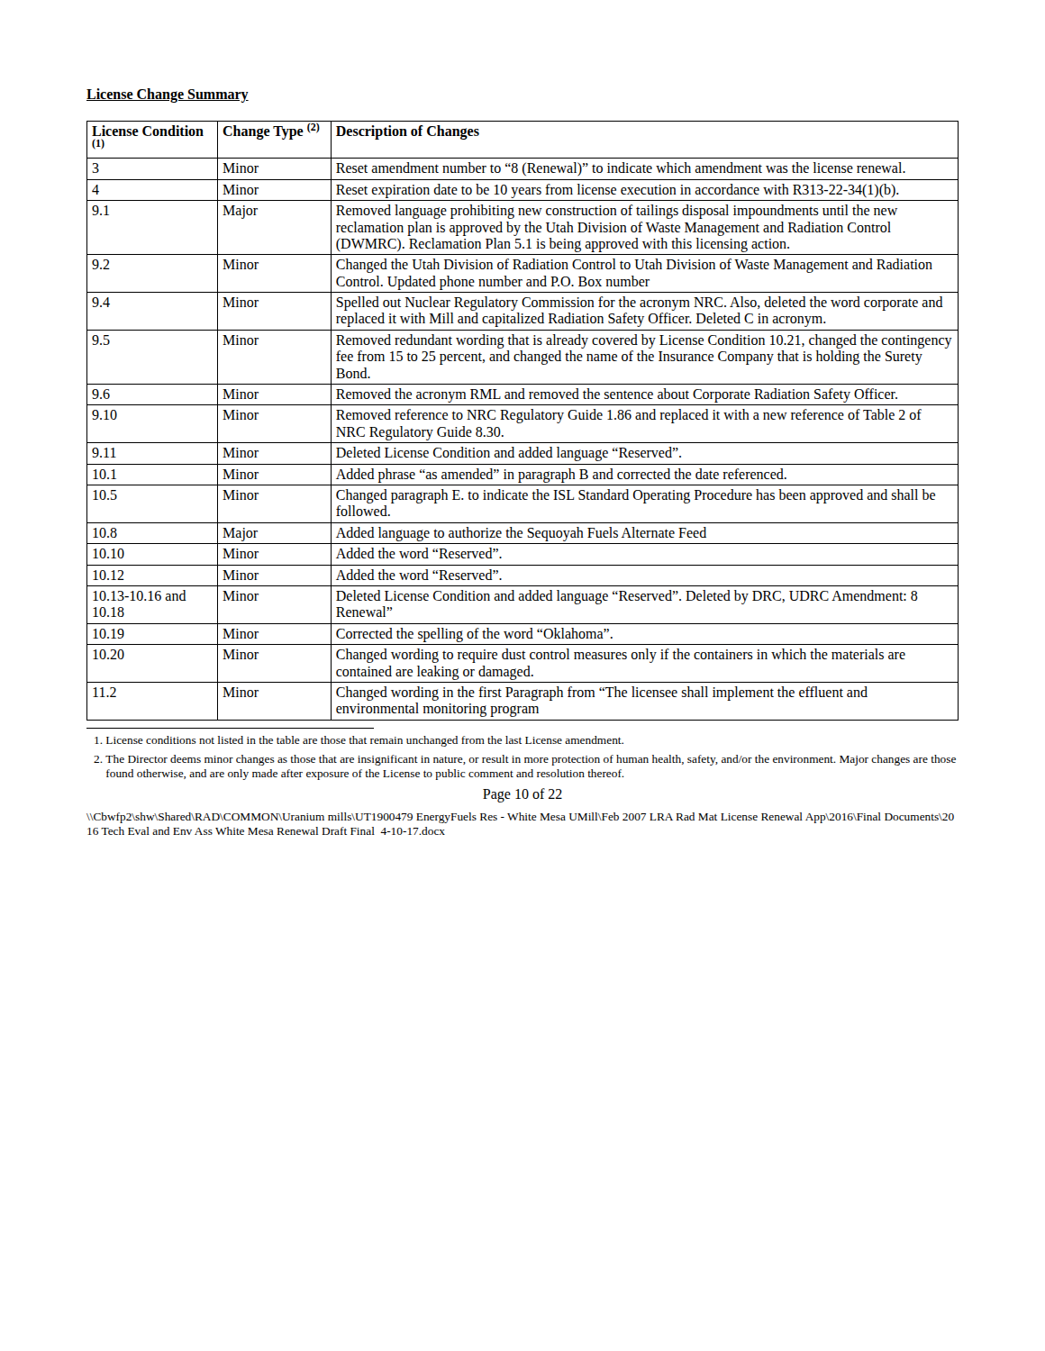License Change Summary
| License Condition (1) | Change Type (2) | Description of Changes |
| --- | --- | --- |
| 3 | Minor | Reset amendment number to “8 (Renewal)” to indicate which amendment was the license renewal. |
| 4 | Minor | Reset expiration date to be 10 years from license execution in accordance with R313-22-34(1)(b). |
| 9.1 | Major | Removed language prohibiting new construction of tailings disposal impoundments until the new reclamation plan is approved by the Utah Division of Waste Management and Radiation Control (DWMRC). Reclamation Plan 5.1 is being approved with this licensing action. |
| 9.2 | Minor | Changed the Utah Division of Radiation Control to Utah Division of Waste Management and Radiation Control. Updated phone number and P.O. Box number |
| 9.4 | Minor | Spelled out Nuclear Regulatory Commission for the acronym NRC. Also, deleted the word corporate and replaced it with Mill and capitalized Radiation Safety Officer. Deleted C in acronym. |
| 9.5 | Minor | Removed redundant wording that is already covered by License Condition 10.21, changed the contingency fee from 15 to 25 percent, and changed the name of the Insurance Company that is holding the Surety Bond. |
| 9.6 | Minor | Removed the acronym RML and removed the sentence about Corporate Radiation Safety Officer. |
| 9.10 | Minor | Removed reference to NRC Regulatory Guide 1.86 and replaced it with a new reference of Table 2 of NRC Regulatory Guide 8.30. |
| 9.11 | Minor | Deleted License Condition and added language “Reserved”. |
| 10.1 | Minor | Added phrase “as amended” in paragraph B and corrected the date referenced. |
| 10.5 | Minor | Changed paragraph E. to indicate the ISL Standard Operating Procedure has been approved and shall be followed. |
| 10.8 | Major | Added language to authorize the Sequoyah Fuels Alternate Feed |
| 10.10 | Minor | Added the word “Reserved”. |
| 10.12 | Minor | Added the word “Reserved”. |
| 10.13-10.16 and 10.18 | Minor | Deleted License Condition and added language “Reserved”. Deleted by DRC, UDRC Amendment: 8 Renewal” |
| 10.19 | Minor | Corrected the spelling of the word “Oklahoma”. |
| 10.20 | Minor | Changed wording to require dust control measures only if the containers in which the materials are contained are leaking or damaged. |
| 11.2 | Minor | Changed wording in the first Paragraph from “The licensee shall implement the effluent and environmental monitoring program |
License conditions not listed in the table are those that remain unchanged from the last License amendment.
The Director deems minor changes as those that are insignificant in nature, or result in more protection of human health, safety, and/or the environment. Major changes are those found otherwise, and are only made after exposure of the License to public comment and resolution thereof.
Page 10 of 22
\\Cbwfp2\shw\Shared\RAD\COMMON\Uranium mills\UT1900479 EnergyFuels Res - White Mesa UMill\Feb 2007 LRA Rad Mat License Renewal App\2016\Final Documents\2016 Tech Eval and Env Ass White Mesa Renewal Draft Final 4-10-17.docx